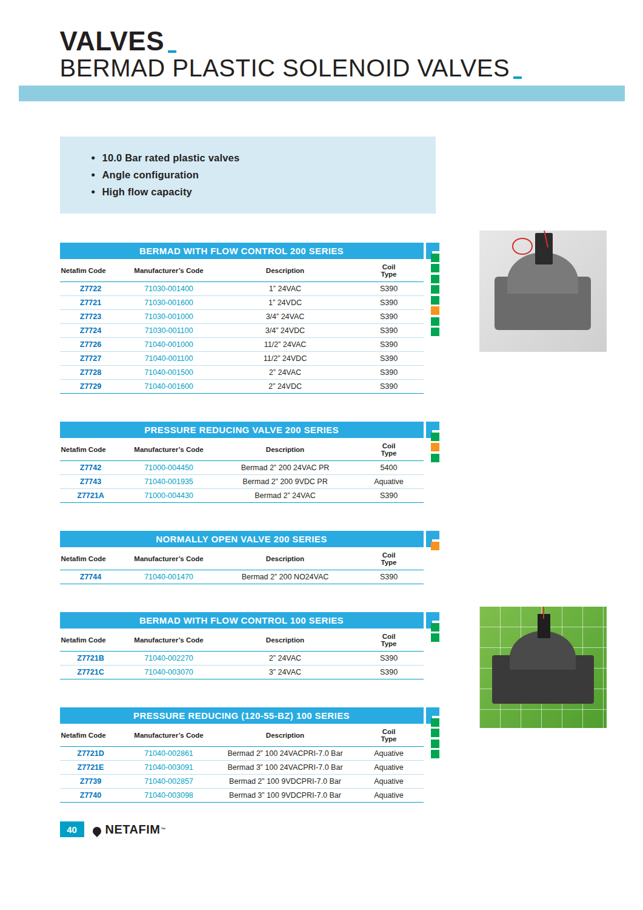VALVES
BERMAD PLASTIC SOLENOID VALVES
10.0 Bar rated plastic valves
Angle configuration
High flow capacity
BERMAD WITH FLOW CONTROL 200 SERIES
| Netafim Code | Manufacturer’s Code | Description | Coil Type |
| --- | --- | --- | --- |
| Z7722 | 71030-001400 | 1” 24VAC | S390 |
| Z7721 | 71030-001600 | 1” 24VDC | S390 |
| Z7723 | 71030-001000 | 3/4” 24VAC | S390 |
| Z7724 | 71030-001100 | 3/4” 24VDC | S390 |
| Z7726 | 71040-001000 | 11/2” 24VAC | S390 |
| Z7727 | 71040-001100 | 11/2” 24VDC | S390 |
| Z7728 | 71040-001500 | 2” 24VAC | S390 |
| Z7729 | 71040-001600 | 2” 24VDC | S390 |
PRESSURE REDUCING VALVE 200 SERIES
| Netafim Code | Manufacturer’s Code | Description | Coil Type |
| --- | --- | --- | --- |
| Z7742 | 71000-004450 | Bermad 2” 200 24VAC PR | 5400 |
| Z7743 | 71040-001935 | Bermad 2” 200 9VDC PR | Aquative |
| Z7721A | 71000-004430 | Bermad 2” 24VAC | S390 |
NORMALLY OPEN VALVE 200 SERIES
| Netafim Code | Manufacturer’s Code | Description | Coil Type |
| --- | --- | --- | --- |
| Z7744 | 71040-001470 | Bermad 2” 200 NO24VAC | S390 |
BERMAD WITH FLOW CONTROL 100 SERIES
| Netafim Code | Manufacturer’s Code | Description | Coil Type |
| --- | --- | --- | --- |
| Z7721B | 71040-002270 | 2” 24VAC | S390 |
| Z7721C | 71040-003070 | 3” 24VAC | S390 |
PRESSURE REDUCING (120-55-BZ) 100 SERIES
| Netafim Code | Manufacturer’s Code | Description | Coil Type |
| --- | --- | --- | --- |
| Z7721D | 71040-002861 | Bermad 2” 100 24VACPRI-7.0 Bar | Aquative |
| Z7721E | 71040-003091 | Bermad 3” 100 24VACPRI-7.0 Bar | Aquative |
| Z7739 | 71040-002857 | Bermad 2” 100 9VDCPRI-7.0 Bar | Aquative |
| Z7740 | 71040-003098 | Bermad 3” 100 9VDCPRI-7.0 Bar | Aquative |
40
NETAFIM™